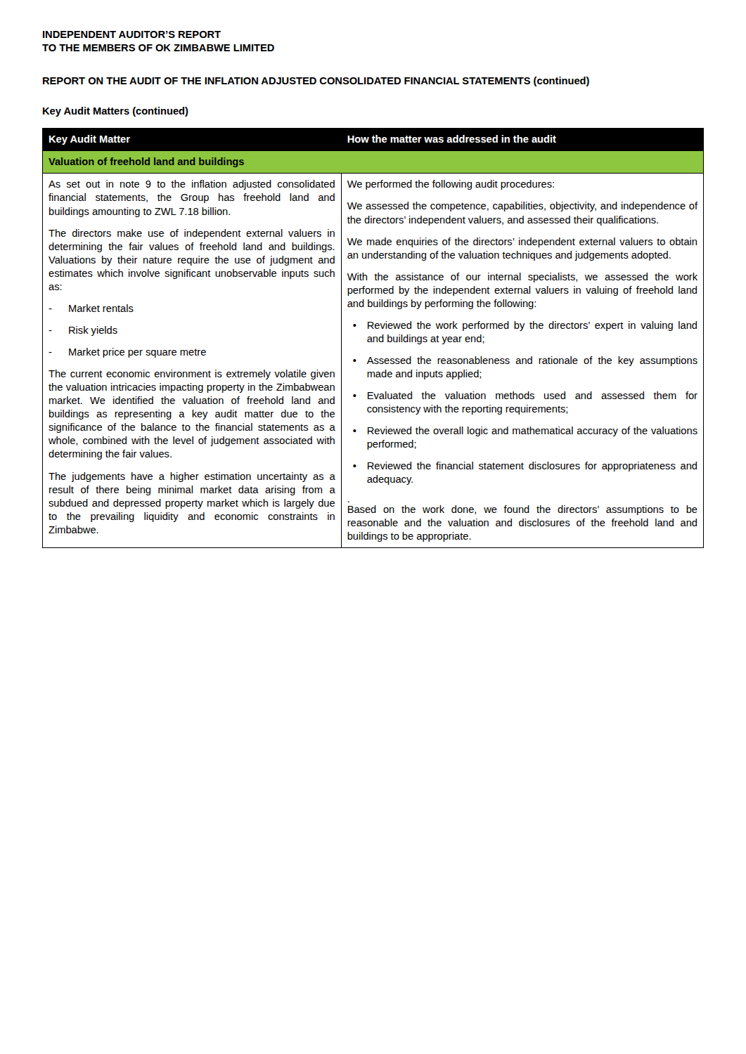INDEPENDENT AUDITOR’S REPORT
TO THE MEMBERS OF OK ZIMBABWE LIMITED
REPORT ON THE AUDIT OF THE INFLATION ADJUSTED CONSOLIDATED FINANCIAL STATEMENTS (continued)
Key Audit Matters (continued)
| Key Audit Matter | How the matter was addressed in the audit |
| --- | --- |
| Valuation of freehold land and buildings |
| As set out in note 9 to the inflation adjusted consolidated financial statements, the Group has freehold land and buildings amounting to ZWL 7.18 billion. The directors make use of independent external valuers in determining the fair values of freehold land and buildings. Valuations by their nature require the use of judgment and estimates which involve significant unobservable inputs such as: Market rentals Risk yields Market price per square metre The current economic environment is extremely volatile given the valuation intricacies impacting property in the Zimbabwean market. We identified the valuation of freehold land and buildings as representing a key audit matter due to the significance of the balance to the financial statements as a whole, combined with the level of judgement associated with determining the fair values. The judgements have a higher estimation uncertainty as a result of there being minimal market data arising from a subdued and depressed property market which is largely due to the prevailing liquidity and economic constraints in Zimbabwe. | We performed the following audit procedures: We assessed the competence, capabilities, objectivity, and independence of the directors’ independent valuers, and assessed their qualifications. We made enquiries of the directors’ independent external valuers to obtain an understanding of the valuation techniques and judgements adopted. With the assistance of our internal specialists, we assessed the work performed by the independent external valuers in valuing of freehold land and buildings by performing the following: Reviewed the work performed by the directors’ expert in valuing land and buildings at year end; Assessed the reasonableness and rationale of the key assumptions made and inputs applied; Evaluated the valuation methods used and assessed them for consistency with the reporting requirements; Reviewed the overall logic and mathematical accuracy of the valuations performed; Reviewed the financial statement disclosures for appropriateness and adequacy. . Based on the work done, we found the directors’ assumptions to be reasonable and the valuation and disclosures of the freehold land and buildings to be appropriate. |